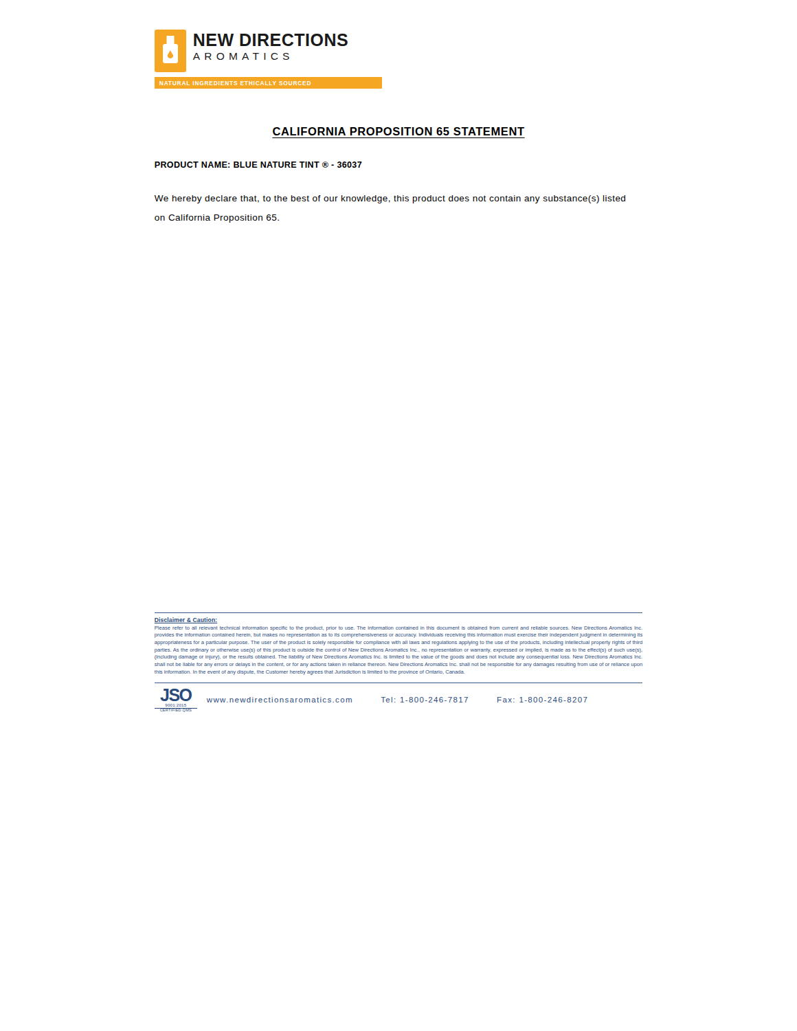NEW DIRECTIONS
AROMATICS
NATURAL INGREDIENTS ETHICALLY SOURCED
CALIFORNIA PROPOSITION 65 STATEMENT
PRODUCT NAME: BLUE NATURE TINT ® - 36037
We hereby declare that, to the best of our knowledge, this product does not contain any substance(s) listed on California Proposition 65.
Disclaimer & Caution:
Please refer to all relevant technical information specific to the product, prior to use. The information contained in this document is obtained from current and reliable sources. New Directions Aromatics Inc. provides the information contained herein, but makes no representation as to its comprehensiveness or accuracy. Individuals receiving this information must exercise their independent judgment in determining its appropriateness for a particular purpose. The user of the product is solely responsible for compliance with all laws and regulations applying to the use of the products, including intellectual property rights of third parties. As the ordinary or otherwise use(s) of this product is outside the control of New Directions Aromatics Inc., no representation or warranty, expressed or implied, is made as to the effect(s) of such use(s), (including damage or injury), or the results obtained. The liability of New Directions Aromatics Inc. is limited to the value of the goods and does not include any consequential loss. New Directions Aromatics Inc. shall not be liable for any errors or delays in the content, or for any actions taken in reliance thereon. New Directions Aromatics Inc. shall not be responsible for any damages resulting from use of or reliance upon this information. In the event of any dispute, the Customer hereby agrees that Jurisdiction is limited to the province of Ontario, Canada.
JSO
9001:2015
CERTIFIED QMS
www.newdirectionsaromatics.com Tel: 1-800-246-7817 Fax: 1-800-246-8207